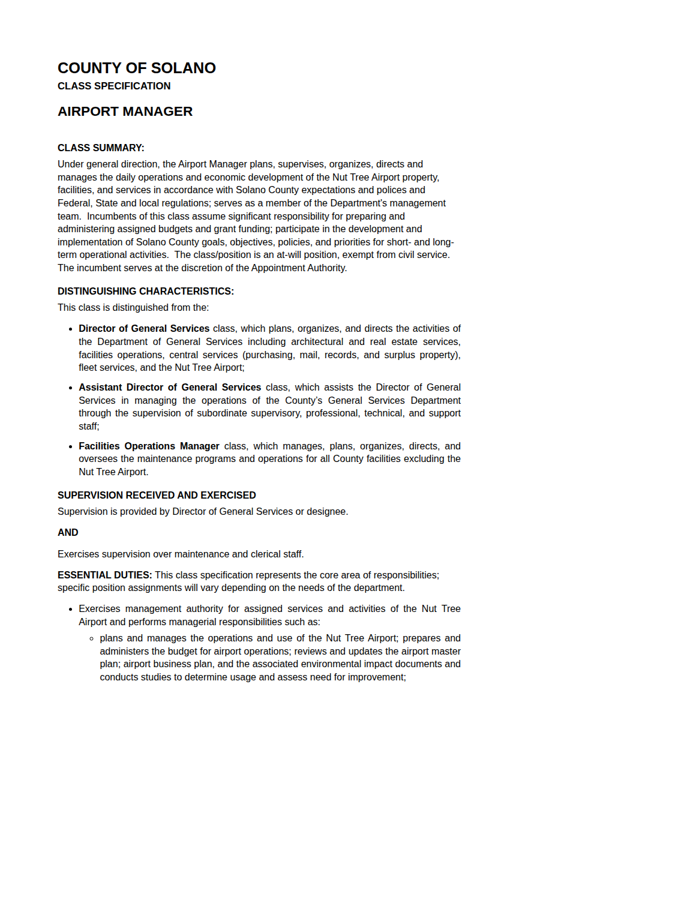COUNTY OF SOLANO
CLASS SPECIFICATION
AIRPORT MANAGER
CLASS SUMMARY:
Under general direction, the Airport Manager plans, supervises, organizes, directs and manages the daily operations and economic development of the Nut Tree Airport property, facilities, and services in accordance with Solano County expectations and polices and Federal, State and local regulations; serves as a member of the Department's management team. Incumbents of this class assume significant responsibility for preparing and administering assigned budgets and grant funding; participate in the development and implementation of Solano County goals, objectives, policies, and priorities for short- and long-term operational activities. The class/position is an at-will position, exempt from civil service. The incumbent serves at the discretion of the Appointment Authority.
DISTINGUISHING CHARACTERISTICS:
This class is distinguished from the:
Director of General Services class, which plans, organizes, and directs the activities of the Department of General Services including architectural and real estate services, facilities operations, central services (purchasing, mail, records, and surplus property), fleet services, and the Nut Tree Airport;
Assistant Director of General Services class, which assists the Director of General Services in managing the operations of the County’s General Services Department through the supervision of subordinate supervisory, professional, technical, and support staff;
Facilities Operations Manager class, which manages, plans, organizes, directs, and oversees the maintenance programs and operations for all County facilities excluding the Nut Tree Airport.
SUPERVISION RECEIVED AND EXERCISED
Supervision is provided by Director of General Services or designee.
AND
Exercises supervision over maintenance and clerical staff.
ESSENTIAL DUTIES: This class specification represents the core area of responsibilities; specific position assignments will vary depending on the needs of the department.
Exercises management authority for assigned services and activities of the Nut Tree Airport and performs managerial responsibilities such as:
plans and manages the operations and use of the Nut Tree Airport; prepares and administers the budget for airport operations; reviews and updates the airport master plan; airport business plan, and the associated environmental impact documents and conducts studies to determine usage and assess need for improvement;